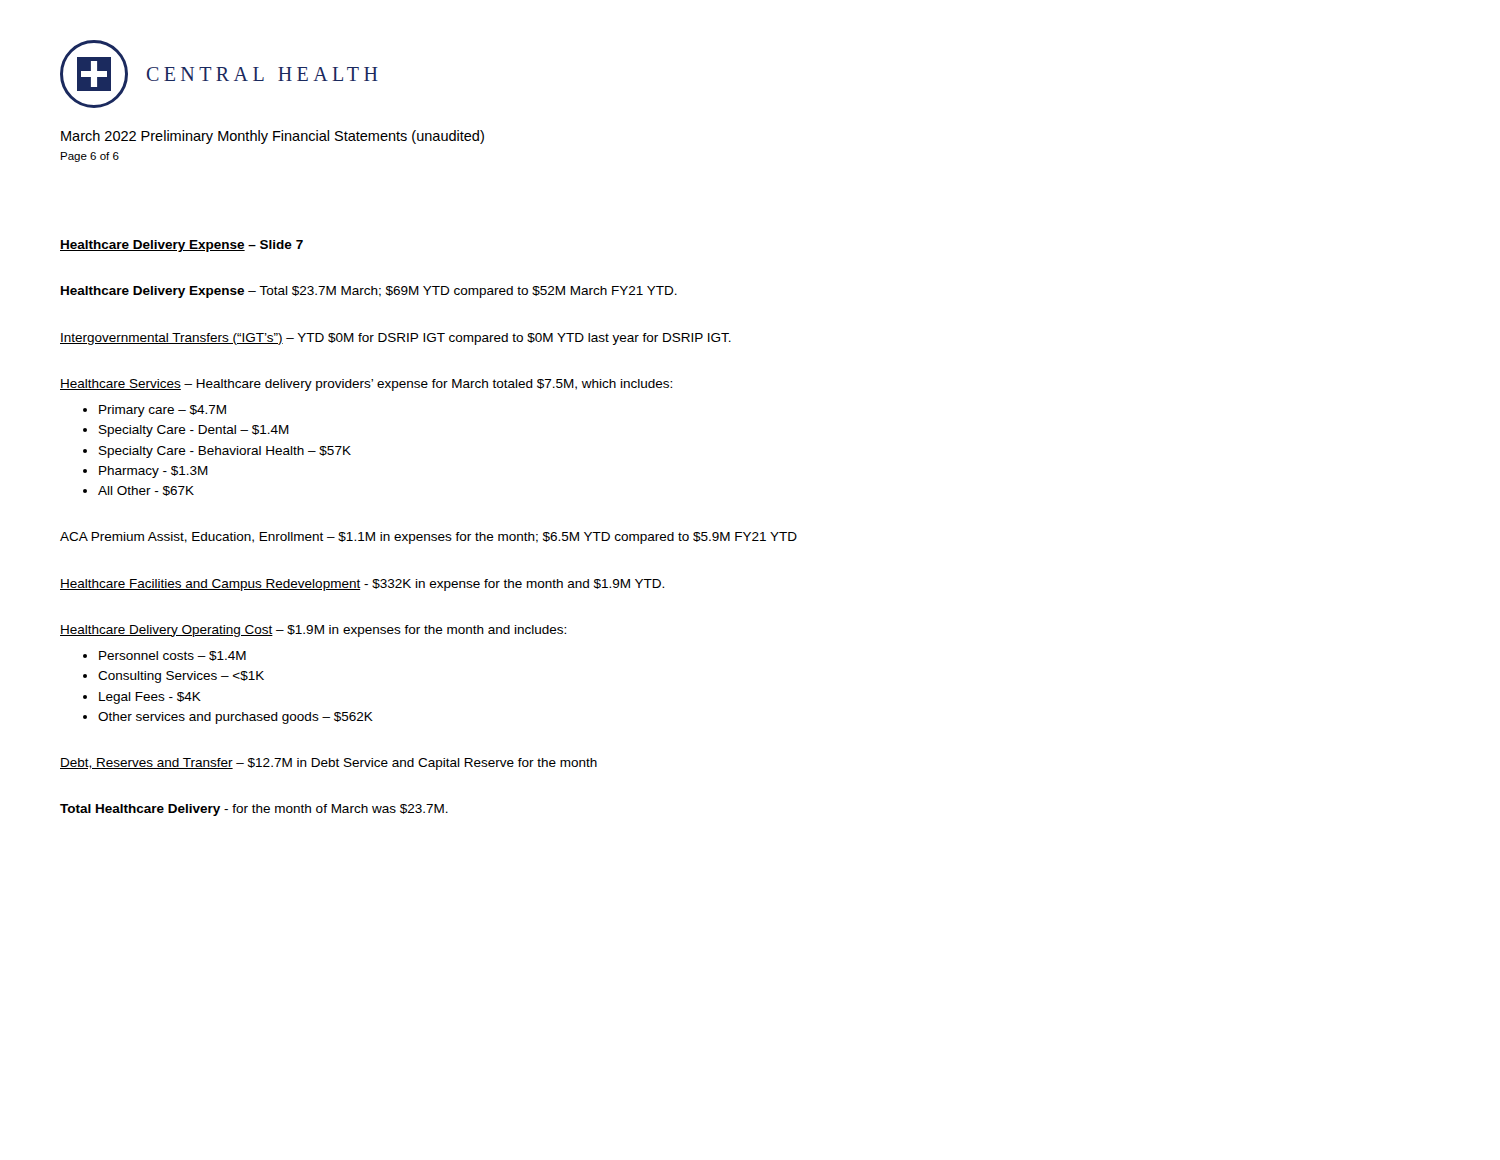CENTRAL HEALTH
March 2022 Preliminary Monthly Financial Statements (unaudited)
Page 6 of 6
Healthcare Delivery Expense – Slide 7
Healthcare Delivery Expense – Total $23.7M March; $69M YTD compared to $52M March FY21 YTD.
Intergovernmental Transfers (“IGT’s”) – YTD $0M for DSRIP IGT compared to $0M YTD last year for DSRIP IGT.
Healthcare Services – Healthcare delivery providers’ expense for March totaled $7.5M, which includes:
Primary care – $4.7M
Specialty Care - Dental – $1.4M
Specialty Care - Behavioral Health – $57K
Pharmacy - $1.3M
All Other - $67K
ACA Premium Assist, Education, Enrollment – $1.1M in expenses for the month; $6.5M YTD compared to $5.9M FY21 YTD
Healthcare Facilities and Campus Redevelopment - $332K in expense for the month and $1.9M YTD.
Healthcare Delivery Operating Cost – $1.9M in expenses for the month and includes:
Personnel costs – $1.4M
Consulting Services – <$1K
Legal Fees - $4K
Other services and purchased goods – $562K
Debt, Reserves and Transfer – $12.7M in Debt Service and Capital Reserve for the month
Total Healthcare Delivery - for the month of March was $23.7M.